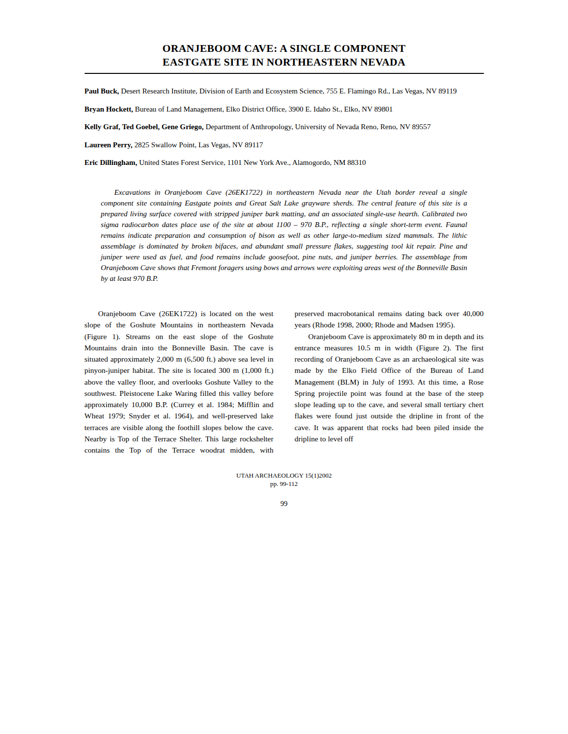ORANJEBOOM CAVE: A SINGLE COMPONENT
EASTGATE SITE IN NORTHEASTERN NEVADA
Paul Buck, Desert Research Institute, Division of Earth and Ecosystem Science, 755 E. Flamingo Rd., Las Vegas, NV 89119
Bryan Hockett, Bureau of Land Management, Elko District Office, 3900 E. Idaho St., Elko, NV 89801
Kelly Graf, Ted Goebel, Gene Griego, Department of Anthropology, University of Nevada Reno, Reno, NV 89557
Laureen Perry, 2825 Swallow Point, Las Vegas, NV 89117
Eric Dillingham, United States Forest Service, 1101 New York Ave., Alamogordo, NM 88310
Excavations in Oranjeboom Cave (26EK1722) in northeastern Nevada near the Utah border reveal a single component site containing Eastgate points and Great Salt Lake grayware sherds. The central feature of this site is a prepared living surface covered with stripped juniper bark matting, and an associated single-use hearth. Calibrated two sigma radiocarbon dates place use of the site at about 1100 – 970 B.P., reflecting a single short-term event. Faunal remains indicate preparation and consumption of bison as well as other large-to-medium sized mammals. The lithic assemblage is dominated by broken bifaces, and abundant small pressure flakes, suggesting tool kit repair. Pine and juniper were used as fuel, and food remains include goosefoot, pine nuts, and juniper berries. The assemblage from Oranjeboom Cave shows that Fremont foragers using bows and arrows were exploiting areas west of the Bonneville Basin by at least 970 B.P.
Oranjeboom Cave (26EK1722) is located on the west slope of the Goshute Mountains in northeastern Nevada (Figure 1). Streams on the east slope of the Goshute Mountains drain into the Bonneville Basin. The cave is situated approximately 2,000 m (6,500 ft.) above sea level in pinyon-juniper habitat. The site is located 300 m (1,000 ft.) above the valley floor, and overlooks Goshute Valley to the southwest. Pleistocene Lake Waring filled this valley before approximately 10,000 B.P. (Currey et al. 1984; Mifflin and Wheat 1979; Snyder et al. 1964), and well-preserved lake terraces are visible along the foothill slopes below the cave. Nearby is Top of the Terrace Shelter. This large rockshelter contains the Top of the Terrace woodrat midden, with preserved macrobotanical remains dating back over 40,000 years (Rhode 1998, 2000; Rhode and Madsen 1995).
Oranjeboom Cave is approximately 80 m in depth and its entrance measures 10.5 m in width (Figure 2). The first recording of Oranjeboom Cave as an archaeological site was made by the Elko Field Office of the Bureau of Land Management (BLM) in July of 1993. At this time, a Rose Spring projectile point was found at the base of the steep slope leading up to the cave, and several small tertiary chert flakes were found just outside the dripline in front of the cave. It was apparent that rocks had been piled inside the dripline to level off
UTAH ARCHAEOLOGY 15(1)2002
pp. 99-112
99